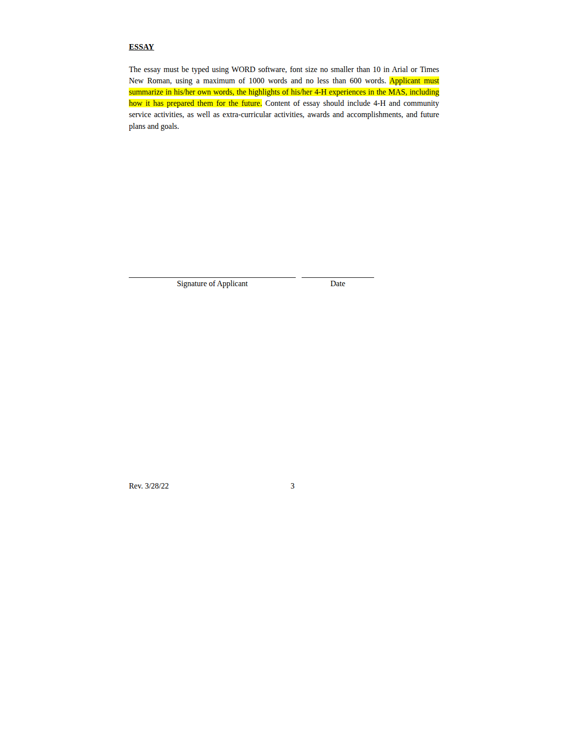ESSAY
The essay must be typed using WORD software, font size no smaller than 10 in Arial or Times New Roman, using a maximum of 1000 words and no less than 600 words. Applicant must summarize in his/her own words, the highlights of his/her 4-H experiences in the MAS, including how it has prepared them for the future. Content of essay should include 4-H and community service activities, as well as extra-curricular activities, awards and accomplishments, and future plans and goals.
Signature of Applicant
Date
Rev. 3/28/22 3